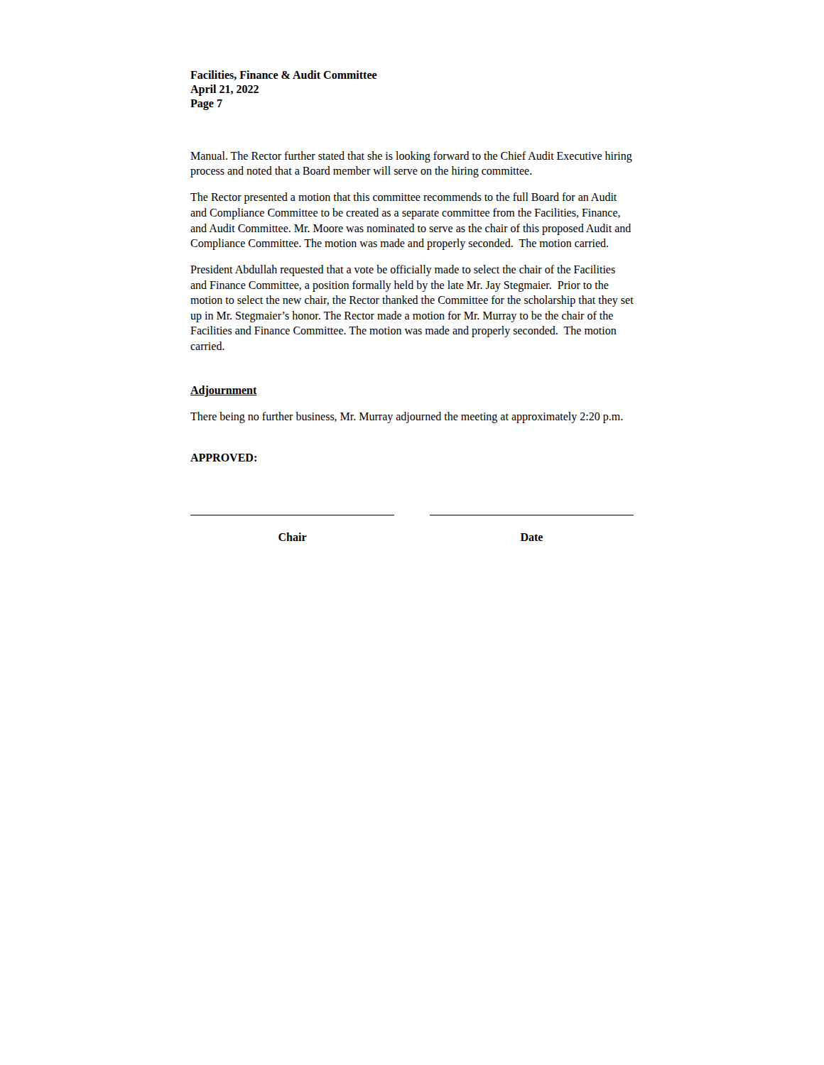Facilities, Finance & Audit Committee
April 21, 2022
Page 7
Manual. The Rector further stated that she is looking forward to the Chief Audit Executive hiring process and noted that a Board member will serve on the hiring committee.
The Rector presented a motion that this committee recommends to the full Board for an Audit and Compliance Committee to be created as a separate committee from the Facilities, Finance, and Audit Committee. Mr. Moore was nominated to serve as the chair of this proposed Audit and Compliance Committee. The motion was made and properly seconded. The motion carried.
President Abdullah requested that a vote be officially made to select the chair of the Facilities and Finance Committee, a position formally held by the late Mr. Jay Stegmaier. Prior to the motion to select the new chair, the Rector thanked the Committee for the scholarship that they set up in Mr. Stegmaier’s honor. The Rector made a motion for Mr. Murray to be the chair of the Facilities and Finance Committee. The motion was made and properly seconded. The motion carried.
Adjournment
There being no further business, Mr. Murray adjourned the meeting at approximately 2:20 p.m.
APPROVED:
| Chair | | Date |